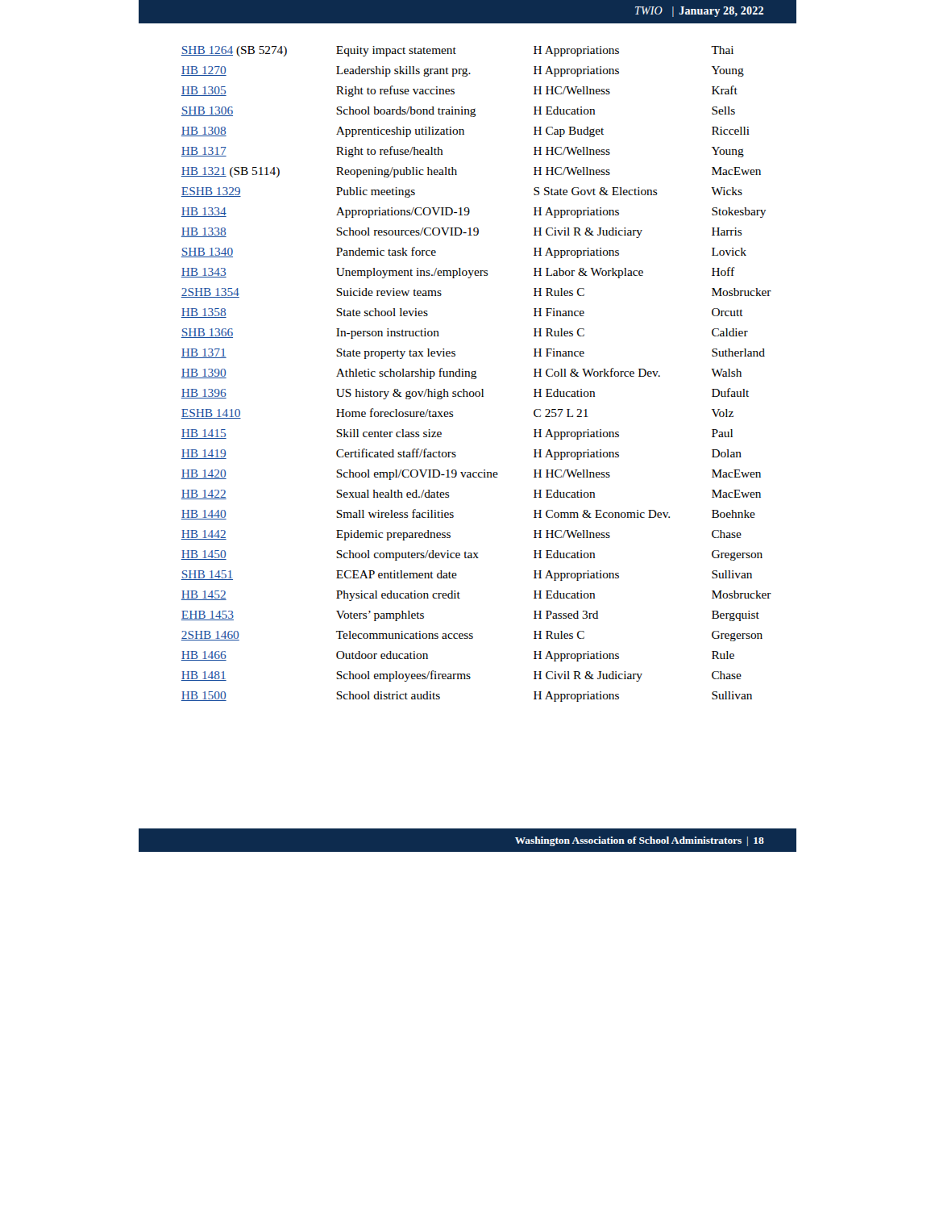TWIO|January 28, 2022
| SHB 1264 (SB 5274) | Equity impact statement | H Appropriations | Thai |
| HB 1270 | Leadership skills grant prg. | H Appropriations | Young |
| HB 1305 | Right to refuse vaccines | H HC/Wellness | Kraft |
| SHB 1306 | School boards/bond training | H Education | Sells |
| HB 1308 | Apprenticeship utilization | H Cap Budget | Riccelli |
| HB 1317 | Right to refuse/health | H HC/Wellness | Young |
| HB 1321 (SB 5114) | Reopening/public health | H HC/Wellness | MacEwen |
| ESHB 1329 | Public meetings | S State Govt & Elections | Wicks |
| HB 1334 | Appropriations/COVID-19 | H Appropriations | Stokesbary |
| HB 1338 | School resources/COVID-19 | H Civil R & Judiciary | Harris |
| SHB 1340 | Pandemic task force | H Appropriations | Lovick |
| HB 1343 | Unemployment ins./employers | H Labor & Workplace | Hoff |
| 2SHB 1354 | Suicide review teams | H Rules C | Mosbrucker |
| HB 1358 | State school levies | H Finance | Orcutt |
| SHB 1366 | In-person instruction | H Rules C | Caldier |
| HB 1371 | State property tax levies | H Finance | Sutherland |
| HB 1390 | Athletic scholarship funding | H Coll & Workforce Dev. | Walsh |
| HB 1396 | US history & gov/high school | H Education | Dufault |
| ESHB 1410 | Home foreclosure/taxes | C 257 L 21 | Volz |
| HB 1415 | Skill center class size | H Appropriations | Paul |
| HB 1419 | Certificated staff/factors | H Appropriations | Dolan |
| HB 1420 | School empl/COVID-19 vaccine | H HC/Wellness | MacEwen |
| HB 1422 | Sexual health ed./dates | H Education | MacEwen |
| HB 1440 | Small wireless facilities | H Comm & Economic Dev. | Boehnke |
| HB 1442 | Epidemic preparedness | H HC/Wellness | Chase |
| HB 1450 | School computers/device tax | H Education | Gregerson |
| SHB 1451 | ECEAP entitlement date | H Appropriations | Sullivan |
| HB 1452 | Physical education credit | H Education | Mosbrucker |
| EHB 1453 | Voters’ pamphlets | H Passed 3rd | Bergquist |
| 2SHB 1460 | Telecommunications access | H Rules C | Gregerson |
| HB 1466 | Outdoor education | H Appropriations | Rule |
| HB 1481 | School employees/firearms | H Civil R & Judiciary | Chase |
| HB 1500 | School district audits | H Appropriations | Sullivan |
Washington Association of School Administrators|18